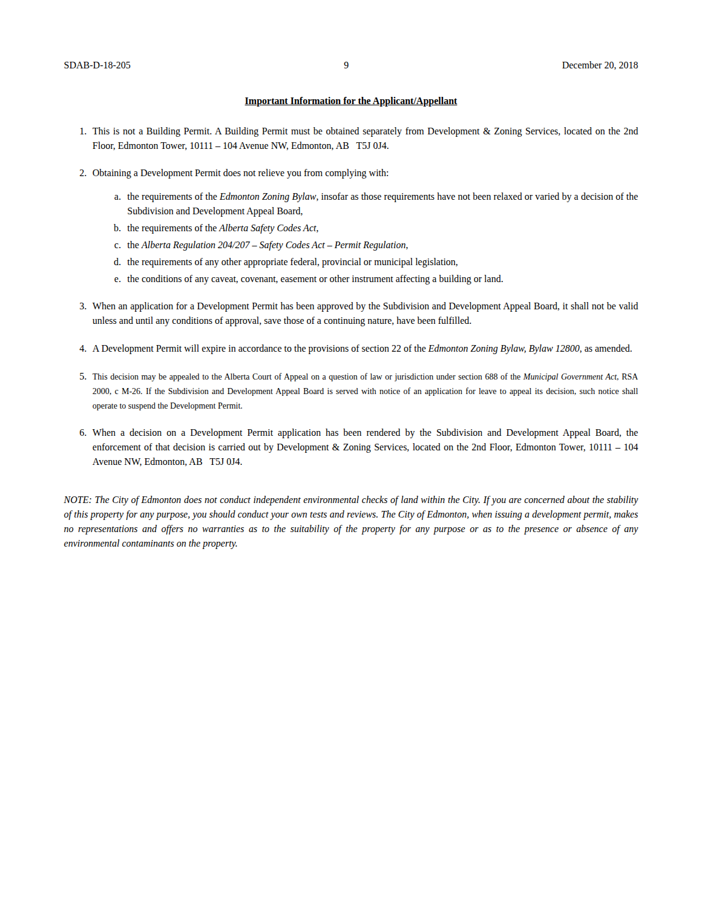SDAB-D-18-205 9 December 20, 2018
Important Information for the Applicant/Appellant
This is not a Building Permit. A Building Permit must be obtained separately from Development & Zoning Services, located on the 2nd Floor, Edmonton Tower, 10111 – 104 Avenue NW, Edmonton, AB T5J 0J4.
Obtaining a Development Permit does not relieve you from complying with:
the requirements of the Edmonton Zoning Bylaw, insofar as those requirements have not been relaxed or varied by a decision of the Subdivision and Development Appeal Board,
the requirements of the Alberta Safety Codes Act,
the Alberta Regulation 204/207 – Safety Codes Act – Permit Regulation,
the requirements of any other appropriate federal, provincial or municipal legislation,
the conditions of any caveat, covenant, easement or other instrument affecting a building or land.
When an application for a Development Permit has been approved by the Subdivision and Development Appeal Board, it shall not be valid unless and until any conditions of approval, save those of a continuing nature, have been fulfilled.
A Development Permit will expire in accordance to the provisions of section 22 of the Edmonton Zoning Bylaw, Bylaw 12800, as amended.
This decision may be appealed to the Alberta Court of Appeal on a question of law or jurisdiction under section 688 of the Municipal Government Act, RSA 2000, c M-26. If the Subdivision and Development Appeal Board is served with notice of an application for leave to appeal its decision, such notice shall operate to suspend the Development Permit.
When a decision on a Development Permit application has been rendered by the Subdivision and Development Appeal Board, the enforcement of that decision is carried out by Development & Zoning Services, located on the 2nd Floor, Edmonton Tower, 10111 – 104 Avenue NW, Edmonton, AB T5J 0J4.
NOTE: The City of Edmonton does not conduct independent environmental checks of land within the City. If you are concerned about the stability of this property for any purpose, you should conduct your own tests and reviews. The City of Edmonton, when issuing a development permit, makes no representations and offers no warranties as to the suitability of the property for any purpose or as to the presence or absence of any environmental contaminants on the property.